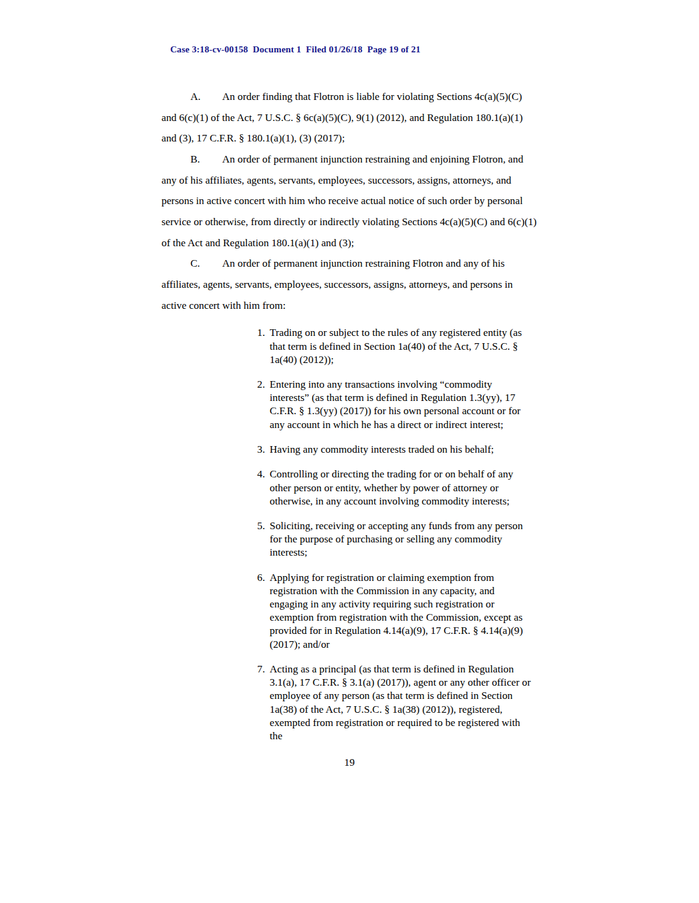Case 3:18-cv-00158 Document 1 Filed 01/26/18 Page 19 of 21
A. An order finding that Flotron is liable for violating Sections 4c(a)(5)(C) and 6(c)(1) of the Act, 7 U.S.C. § 6c(a)(5)(C), 9(1) (2012), and Regulation 180.1(a)(1) and (3), 17 C.F.R. § 180.1(a)(1), (3) (2017);
B. An order of permanent injunction restraining and enjoining Flotron, and any of his affiliates, agents, servants, employees, successors, assigns, attorneys, and persons in active concert with him who receive actual notice of such order by personal service or otherwise, from directly or indirectly violating Sections 4c(a)(5)(C) and 6(c)(1) of the Act and Regulation 180.1(a)(1) and (3);
C. An order of permanent injunction restraining Flotron and any of his affiliates, agents, servants, employees, successors, assigns, attorneys, and persons in active concert with him from:
1. Trading on or subject to the rules of any registered entity (as that term is defined in Section 1a(40) of the Act, 7 U.S.C. § 1a(40) (2012));
2. Entering into any transactions involving “commodity interests” (as that term is defined in Regulation 1.3(yy), 17 C.F.R. § 1.3(yy) (2017)) for his own personal account or for any account in which he has a direct or indirect interest;
3. Having any commodity interests traded on his behalf;
4. Controlling or directing the trading for or on behalf of any other person or entity, whether by power of attorney or otherwise, in any account involving commodity interests;
5. Soliciting, receiving or accepting any funds from any person for the purpose of purchasing or selling any commodity interests;
6. Applying for registration or claiming exemption from registration with the Commission in any capacity, and engaging in any activity requiring such registration or exemption from registration with the Commission, except as provided for in Regulation 4.14(a)(9), 17 C.F.R. § 4.14(a)(9) (2017); and/or
7. Acting as a principal (as that term is defined in Regulation 3.1(a), 17 C.F.R. § 3.1(a) (2017)), agent or any other officer or employee of any person (as that term is defined in Section 1a(38) of the Act, 7 U.S.C. § 1a(38) (2012)), registered, exempted from registration or required to be registered with the
19